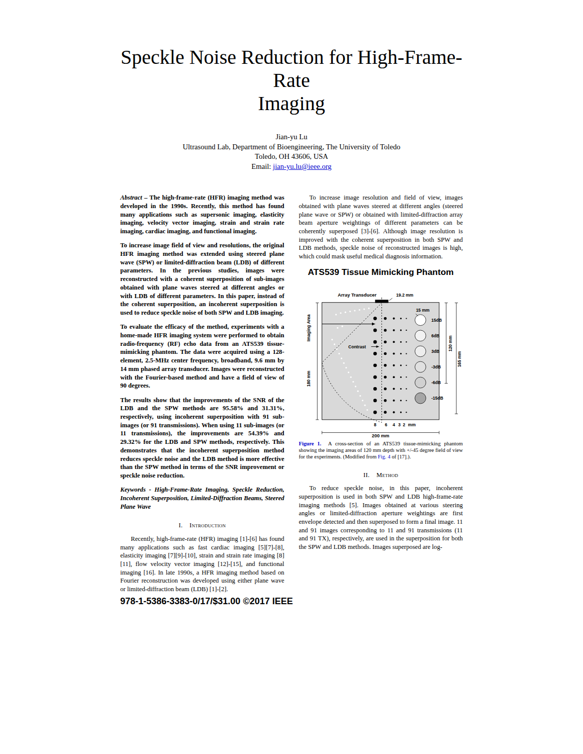Speckle Noise Reduction for High-Frame-Rate
Imaging
Jian-yu Lu
Ultrasound Lab, Department of Bioengineering, The University of Toledo
Toledo, OH 43606, USA
Email: jian-yu.lu@ieee.org
Abstract – The high-frame-rate (HFR) imaging method was developed in the 1990s. Recently, this method has found many applications such as supersonic imaging, elasticity imaging, velocity vector imaging, strain and strain rate imaging, cardiac imaging, and functional imaging.
To increase image field of view and resolutions, the original HFR imaging method was extended using steered plane wave (SPW) or limited-diffraction beam (LDB) of different parameters. In the previous studies, images were reconstructed with a coherent superposition of sub-images obtained with plane waves steered at different angles or with LDB of different parameters. In this paper, instead of the coherent superposition, an incoherent superposition is used to reduce speckle noise of both SPW and LDB imaging.
To evaluate the efficacy of the method, experiments with a home-made HFR imaging system were performed to obtain radio-frequency (RF) echo data from an ATS539 tissue-mimicking phantom. The data were acquired using a 128-element, 2.5-MHz center frequency, broadband, 9.6 mm by 14 mm phased array transducer. Images were reconstructed with the Fourier-based method and have a field of view of 90 degrees.
The results show that the improvements of the SNR of the LDB and the SPW methods are 95.58% and 31.31%, respectively, using incoherent superposition with 91 sub-images (or 91 transmissions). When using 11 sub-images (or 11 transmissions), the improvements are 54.39% and 29.32% for the LDB and SPW methods, respectively. This demonstrates that the incoherent superposition method reduces speckle noise and the LDB method is more effective than the SPW method in terms of the SNR improvement or speckle noise reduction.
Keywords - High-Frame-Rate Imaging, Speckle Reduction, Incoherent Superposition, Limited-Diffraction Beams, Steered Plane Wave
I. Introduction
Recently, high-frame-rate (HFR) imaging [1]-[6] has found many applications such as fast cardiac imaging [5][7]-[8], elasticity imaging [7][9]-[10], strain and strain rate imaging [8][11], flow velocity vector imaging [12]-[15], and functional imaging [16]. In late 1990s, a HFR imaging method based on Fourier reconstruction was developed using either plane wave or limited-diffraction beam (LDB) [1]-[2].
To increase image resolution and field of view, images obtained with plane waves steered at different angles (steered plane wave or SPW) or obtained with limited-diffraction array beam aperture weightings of different parameters can be coherently superposed [3]-[6]. Although image resolution is improved with the coherent superposition in both SPW and LDB methods, speckle noise of reconstructed images is high, which could mask useful medical diagnosis information.
ATS539 Tissue Mimicking Phantom
Array Transducer 19.2 mm Imaging Area 180 mm Contrast 15dB 6dB 3dB -3dB -6dB -15dB 15 mm 120 mm 165 mm 8 6 4 3 2 mm 200 mm
Figure 1. A cross-section of an ATS539 tissue-mimicking phantom showing the imaging areas of 120 mm depth with +/-45 degree field of view for the experiments. (Modified from Fig. 4 of [17].).
II. Method
To reduce speckle noise, in this paper, incoherent superposition is used in both SPW and LDB high-frame-rate imaging methods [5]. Images obtained at various steering angles or limited-diffraction aperture weightings are first envelope detected and then superposed to form a final image. 11 and 91 images corresponding to 11 and 91 transmissions (11 and 91 TX), respectively, are used in the superposition for both the SPW and LDB methods. Images superposed are log-
978-1-5386-3383-0/17/$31.00 ©2017 IEEE